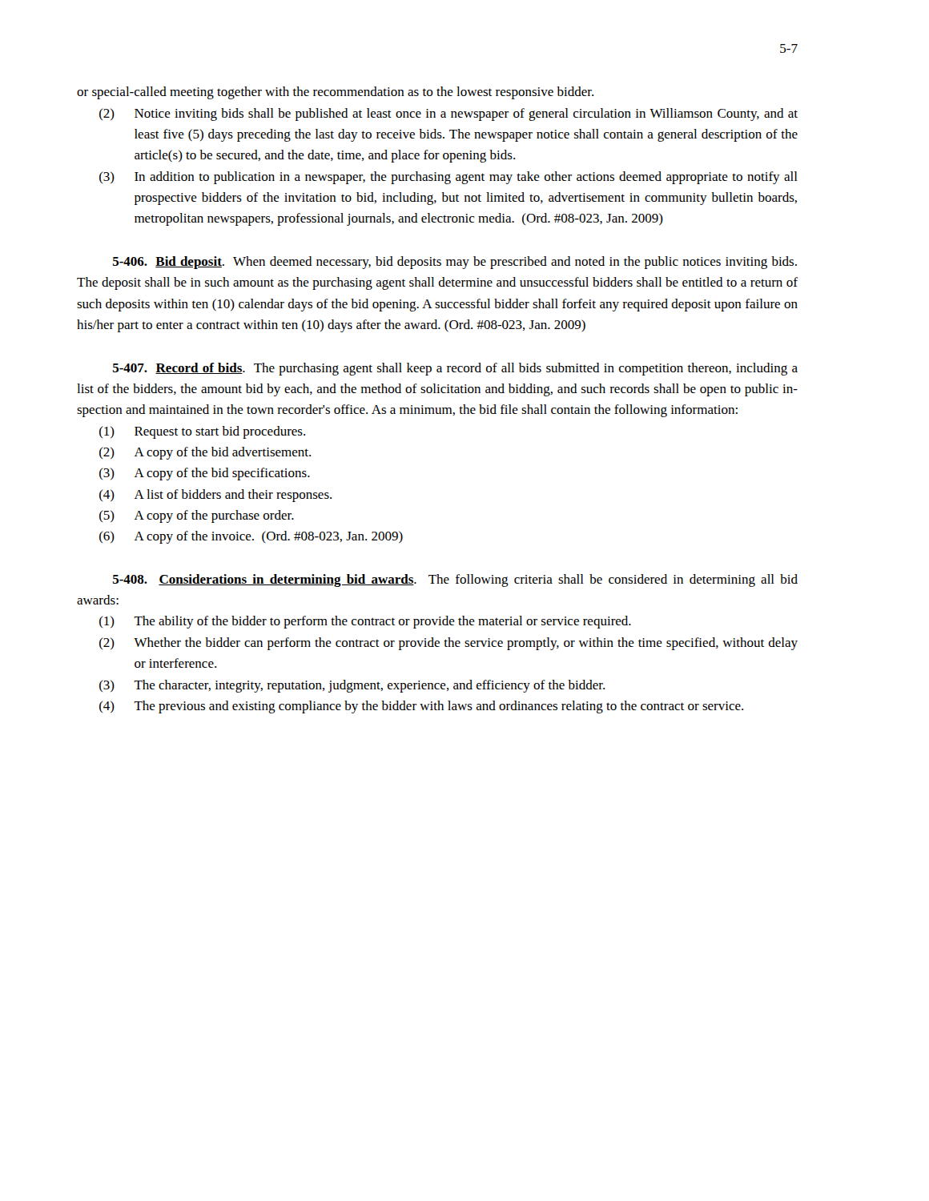5-7
or special-called meeting together with the recommendation as to the lowest responsive bidder.
(2) Notice inviting bids shall be published at least once in a newspaper of general circulation in Williamson County, and at least five (5) days preceding the last day to receive bids. The newspaper notice shall contain a general description of the article(s) to be secured, and the date, time, and place for opening bids.
(3) In addition to publication in a newspaper, the purchasing agent may take other actions deemed appropriate to notify all prospective bidders of the invitation to bid, including, but not limited to, advertisement in community bulletin boards, metropolitan newspapers, professional journals, and electronic media. (Ord. #08-023, Jan. 2009)
5-406. Bid deposit. When deemed necessary, bid deposits may be prescribed and noted in the public notices inviting bids. The deposit shall be in such amount as the purchasing agent shall determine and unsuccessful bidders shall be entitled to a return of such deposits within ten (10) calendar days of the bid opening. A successful bidder shall forfeit any required deposit upon failure on his/her part to enter a contract within ten (10) days after the award. (Ord. #08-023, Jan. 2009)
5-407. Record of bids. The purchasing agent shall keep a record of all bids submitted in competition thereon, including a list of the bidders, the amount bid by each, and the method of solicitation and bidding, and such records shall be open to public inspection and maintained in the town recorder's office. As a minimum, the bid file shall contain the following information:
(1) Request to start bid procedures.
(2) A copy of the bid advertisement.
(3) A copy of the bid specifications.
(4) A list of bidders and their responses.
(5) A copy of the purchase order.
(6) A copy of the invoice. (Ord. #08-023, Jan. 2009)
5-408. Considerations in determining bid awards. The following criteria shall be considered in determining all bid awards:
(1) The ability of the bidder to perform the contract or provide the material or service required.
(2) Whether the bidder can perform the contract or provide the service promptly, or within the time specified, without delay or interference.
(3) The character, integrity, reputation, judgment, experience, and efficiency of the bidder.
(4) The previous and existing compliance by the bidder with laws and ordinances relating to the contract or service.